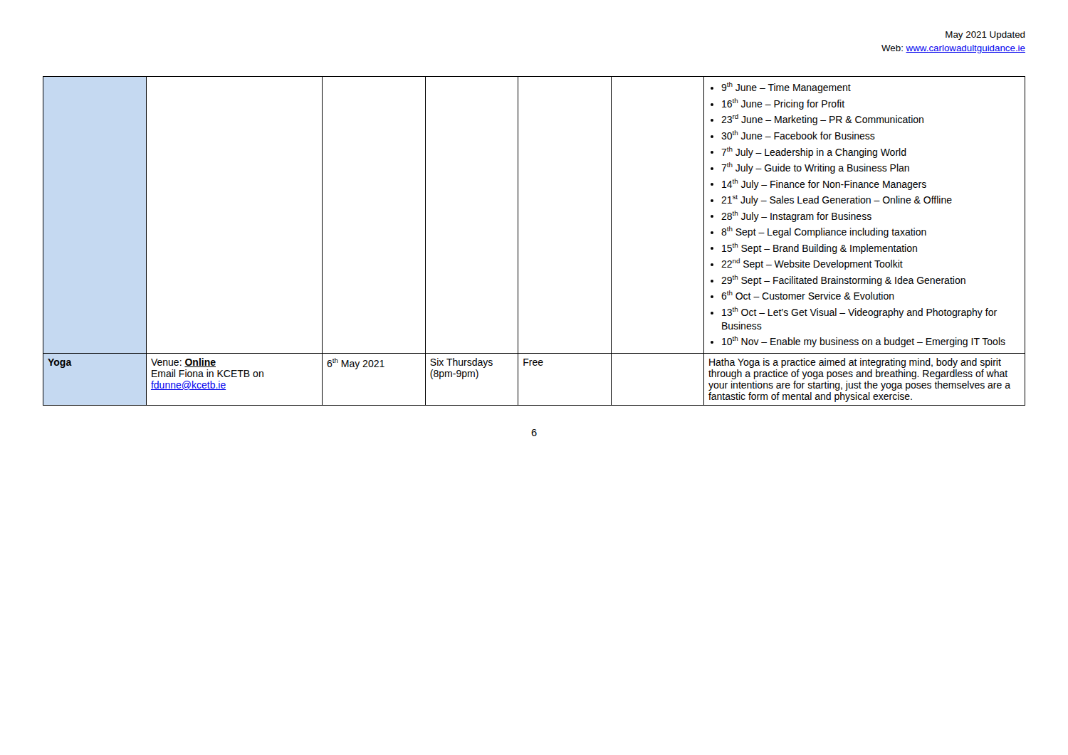May 2021 Updated
Web: www.carlowadultguidance.ie
| | | | | | | 9 th June – Time Management 16 th June – Pricing for Profit 23 rd June – Marketing – PR & Communication 30 th June – Facebook for Business 7 th July – Leadership in a Changing World 7 th July – Guide to Writing a Business Plan 14 th July – Finance for Non-Finance Managers 21 st July – Sales Lead Generation – Online & Offline 28 th July – Instagram for Business 8 th Sept – Legal Compliance including taxation 15 th Sept – Brand Building & Implementation 22 nd Sept – Website Development Toolkit 29 th Sept – Facilitated Brainstorming & Idea Generation 6 th Oct – Customer Service & Evolution 13 th Oct – Let’s Get Visual – Videography and Photography for Business 10 th Nov – Enable my business on a budget – Emerging IT Tools |
| Yoga | Venue: Online Email Fiona in KCETB on fdunne@kcetb.ie | 6 th May 2021 | Six Thursdays (8pm-9pm) | Free | | Hatha Yoga is a practice aimed at integrating mind, body and spirit through a practice of yoga poses and breathing. Regardless of what your intentions are for starting, just the yoga poses themselves are a fantastic form of mental and physical exercise. |
6